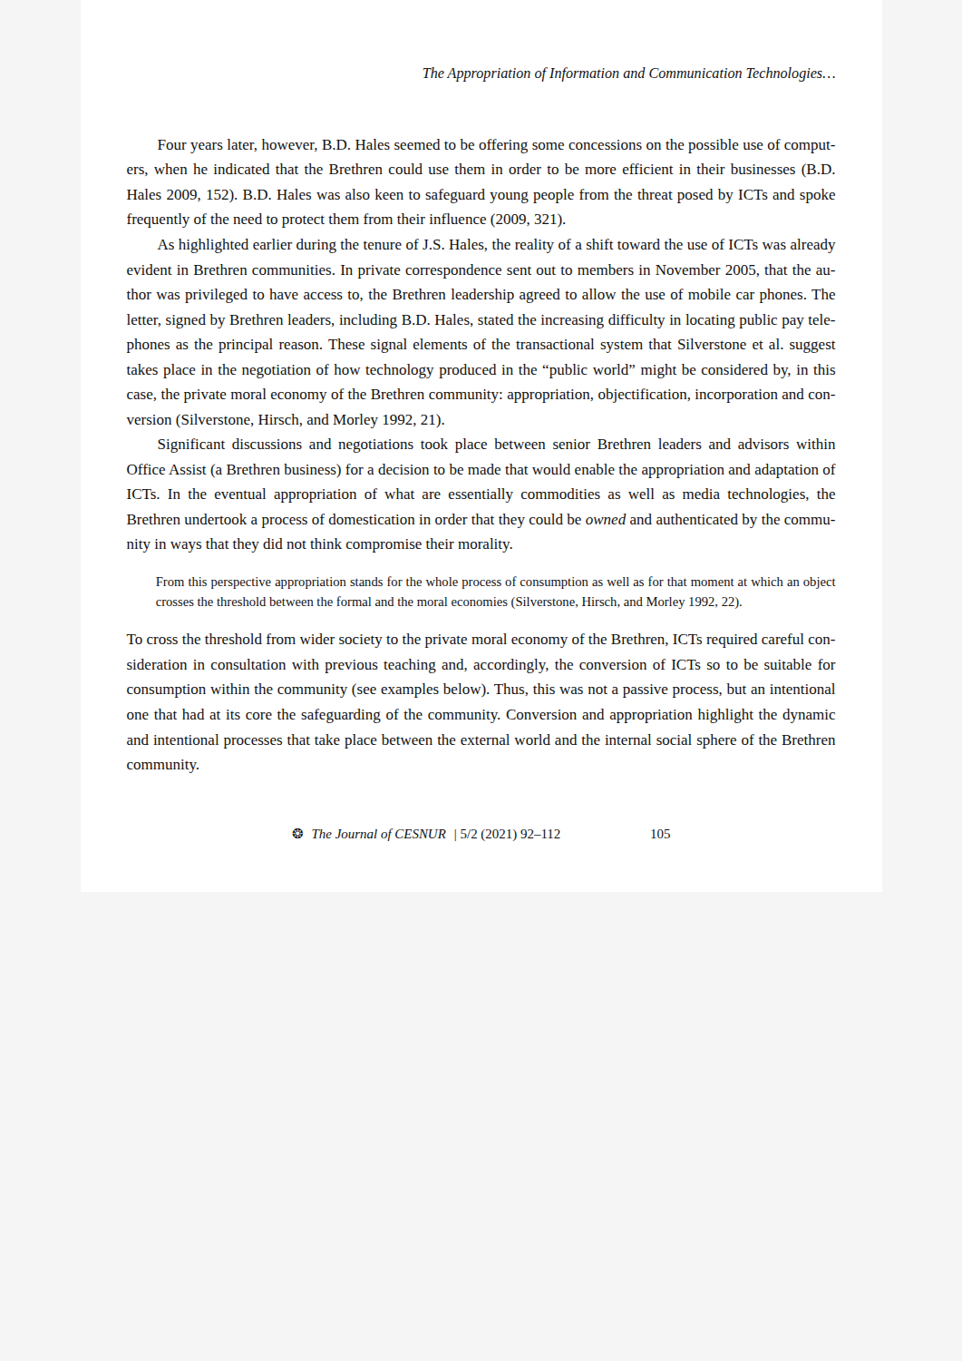The Appropriation of Information and Communication Technologies…
Four years later, however, B.D. Hales seemed to be offering some concessions on the possible use of computers, when he indicated that the Brethren could use them in order to be more efficient in their businesses (B.D. Hales 2009, 152). B.D. Hales was also keen to safeguard young people from the threat posed by ICTs and spoke frequently of the need to protect them from their influence (2009, 321).
As highlighted earlier during the tenure of J.S. Hales, the reality of a shift toward the use of ICTs was already evident in Brethren communities. In private correspondence sent out to members in November 2005, that the author was privileged to have access to, the Brethren leadership agreed to allow the use of mobile car phones. The letter, signed by Brethren leaders, including B.D. Hales, stated the increasing difficulty in locating public pay telephones as the principal reason. These signal elements of the transactional system that Silverstone et al. suggest takes place in the negotiation of how technology produced in the “public world” might be considered by, in this case, the private moral economy of the Brethren community: appropriation, objectification, incorporation and conversion (Silverstone, Hirsch, and Morley 1992, 21).
Significant discussions and negotiations took place between senior Brethren leaders and advisors within Office Assist (a Brethren business) for a decision to be made that would enable the appropriation and adaptation of ICTs. In the eventual appropriation of what are essentially commodities as well as media technologies, the Brethren undertook a process of domestication in order that they could be owned and authenticated by the community in ways that they did not think compromise their morality.
From this perspective appropriation stands for the whole process of consumption as well as for that moment at which an object crosses the threshold between the formal and the moral economies (Silverstone, Hirsch, and Morley 1992, 22).
To cross the threshold from wider society to the private moral economy of the Brethren, ICTs required careful consideration in consultation with previous teaching and, accordingly, the conversion of ICTs so to be suitable for consumption within the community (see examples below). Thus, this was not a passive process, but an intentional one that had at its core the safeguarding of the community. Conversion and appropriation highlight the dynamic and intentional processes that take place between the external world and the internal social sphere of the Brethren community.
❂ The Journal of CESNUR | 5/2 (2021) 92–112 105